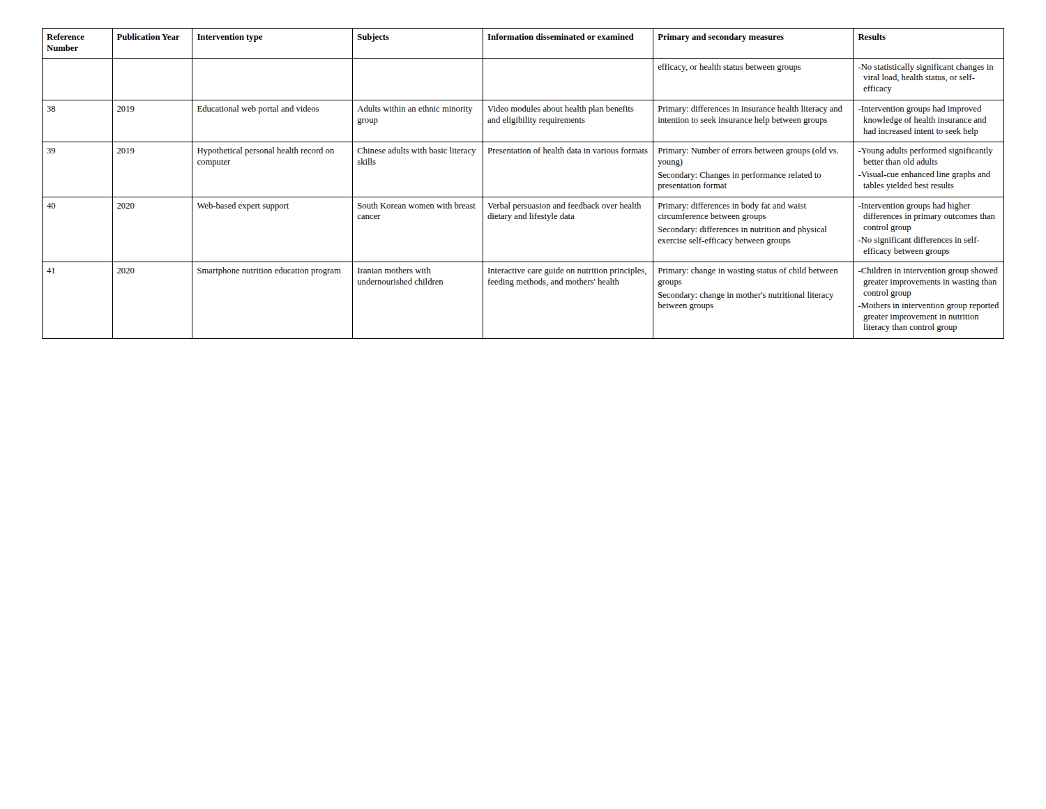| Reference Number | Publication Year | Intervention type | Subjects | Information disseminated or examined | Primary and secondary measures | Results |
| --- | --- | --- | --- | --- | --- | --- |
| | | | | | efficacy, or health status between groups | No statistically significant changes in viral load, health status, or self-efficacy |
| 38 | 2019 | Educational web portal and videos | Adults within an ethnic minority group | Video modules about health plan benefits and eligibility requirements | Primary: differences in insurance health literacy and intention to seek insurance help between groups | Intervention groups had improved knowledge of health insurance and had increased intent to seek help |
| 39 | 2019 | Hypothetical personal health record on computer | Chinese adults with basic literacy skills | Presentation of health data in various formats | Primary: Number of errors between groups (old vs. young) Secondary: Changes in performance related to presentation format | Young adults performed significantly better than old adults Visual-cue enhanced line graphs and tables yielded best results |
| 40 | 2020 | Web-based expert support | South Korean women with breast cancer | Verbal persuasion and feedback over health dietary and lifestyle data | Primary: differences in body fat and waist circumference between groups Secondary: differences in nutrition and physical exercise self-efficacy between groups | Intervention groups had higher differences in primary outcomes than control group No significant differences in self-efficacy between groups |
| 41 | 2020 | Smartphone nutrition education program | Iranian mothers with undernourished children | Interactive care guide on nutrition principles, feeding methods, and mothers' health | Primary: change in wasting status of child between groups Secondary: change in mother's nutritional literacy between groups | Children in intervention group showed greater improvements in wasting than control group Mothers in intervention group reported greater improvement in nutrition literacy than control group |